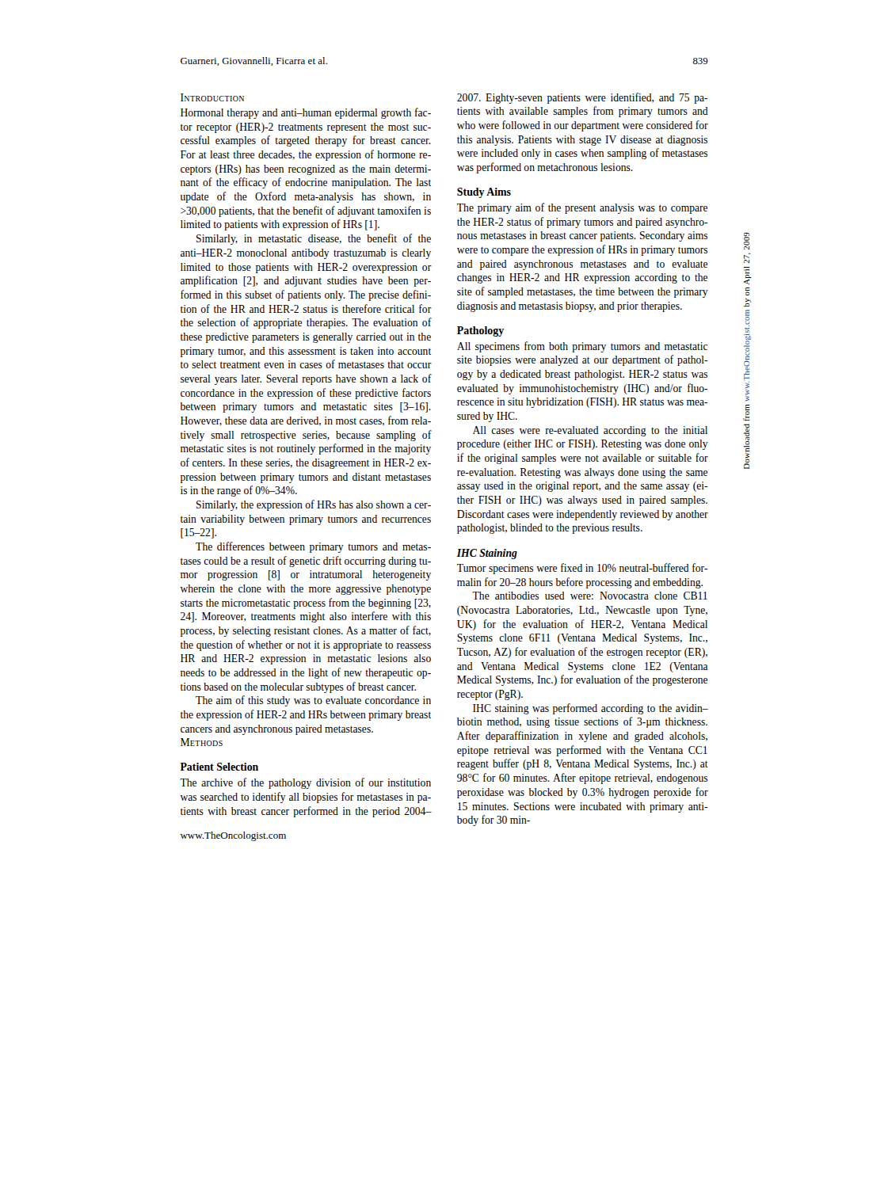Guarneri, Giovannelli, Ficarra et al.
839
Downloaded from www.TheOncologist.com by on April 27, 2009
Introduction
Hormonal therapy and anti–human epidermal growth factor receptor (HER)-2 treatments represent the most successful examples of targeted therapy for breast cancer. For at least three decades, the expression of hormone receptors (HRs) has been recognized as the main determinant of the efficacy of endocrine manipulation. The last update of the Oxford meta-analysis has shown, in >30,000 patients, that the benefit of adjuvant tamoxifen is limited to patients with expression of HRs [1].
Similarly, in metastatic disease, the benefit of the anti–HER-2 monoclonal antibody trastuzumab is clearly limited to those patients with HER-2 overexpression or amplification [2], and adjuvant studies have been performed in this subset of patients only. The precise definition of the HR and HER-2 status is therefore critical for the selection of appropriate therapies. The evaluation of these predictive parameters is generally carried out in the primary tumor, and this assessment is taken into account to select treatment even in cases of metastases that occur several years later. Several reports have shown a lack of concordance in the expression of these predictive factors between primary tumors and metastatic sites [3–16]. However, these data are derived, in most cases, from relatively small retrospective series, because sampling of metastatic sites is not routinely performed in the majority of centers. In these series, the disagreement in HER-2 expression between primary tumors and distant metastases is in the range of 0%–34%.
Similarly, the expression of HRs has also shown a certain variability between primary tumors and recurrences [15–22].
The differences between primary tumors and metastases could be a result of genetic drift occurring during tumor progression [8] or intratumoral heterogeneity wherein the clone with the more aggressive phenotype starts the micrometastatic process from the beginning [23, 24]. Moreover, treatments might also interfere with this process, by selecting resistant clones. As a matter of fact, the question of whether or not it is appropriate to reassess HR and HER-2 expression in metastatic lesions also needs to be addressed in the light of new therapeutic options based on the molecular subtypes of breast cancer.
The aim of this study was to evaluate concordance in the expression of HER-2 and HRs between primary breast cancers and asynchronous paired metastases.
Methods
Patient Selection
The archive of the pathology division of our institution was searched to identify all biopsies for metastases in patients with breast cancer performed in the period 2004–2007. Eighty-seven patients were identified, and 75 patients with available samples from primary tumors and who were followed in our department were considered for this analysis. Patients with stage IV disease at diagnosis were included only in cases when sampling of metastases was performed on metachronous lesions.
Study Aims
The primary aim of the present analysis was to compare the HER-2 status of primary tumors and paired asynchronous metastases in breast cancer patients. Secondary aims were to compare the expression of HRs in primary tumors and paired asynchronous metastases and to evaluate changes in HER-2 and HR expression according to the site of sampled metastases, the time between the primary diagnosis and metastasis biopsy, and prior therapies.
Pathology
All specimens from both primary tumors and metastatic site biopsies were analyzed at our department of pathology by a dedicated breast pathologist. HER-2 status was evaluated by immunohistochemistry (IHC) and/or fluorescence in situ hybridization (FISH). HR status was measured by IHC.
All cases were re-evaluated according to the initial procedure (either IHC or FISH). Retesting was done only if the original samples were not available or suitable for re-evaluation. Retesting was always done using the same assay used in the original report, and the same assay (either FISH or IHC) was always used in paired samples. Discordant cases were independently reviewed by another pathologist, blinded to the previous results.
IHC Staining
Tumor specimens were fixed in 10% neutral-buffered formalin for 20–28 hours before processing and embedding.
The antibodies used were: Novocastra clone CB11 (Novocastra Laboratories, Ltd., Newcastle upon Tyne, UK) for the evaluation of HER-2, Ventana Medical Systems clone 6F11 (Ventana Medical Systems, Inc., Tucson, AZ) for evaluation of the estrogen receptor (ER), and Ventana Medical Systems clone 1E2 (Ventana Medical Systems, Inc.) for evaluation of the progesterone receptor (PgR).
IHC staining was performed according to the avidin–biotin method, using tissue sections of 3-µm thickness. After deparaffinization in xylene and graded alcohols, epitope retrieval was performed with the Ventana CC1 reagent buffer (pH 8, Ventana Medical Systems, Inc.) at 98°C for 60 minutes. After epitope retrieval, endogenous peroxidase was blocked by 0.3% hydrogen peroxide for 15 minutes. Sections were incubated with primary antibody for 30 min-
www.TheOncologist.com